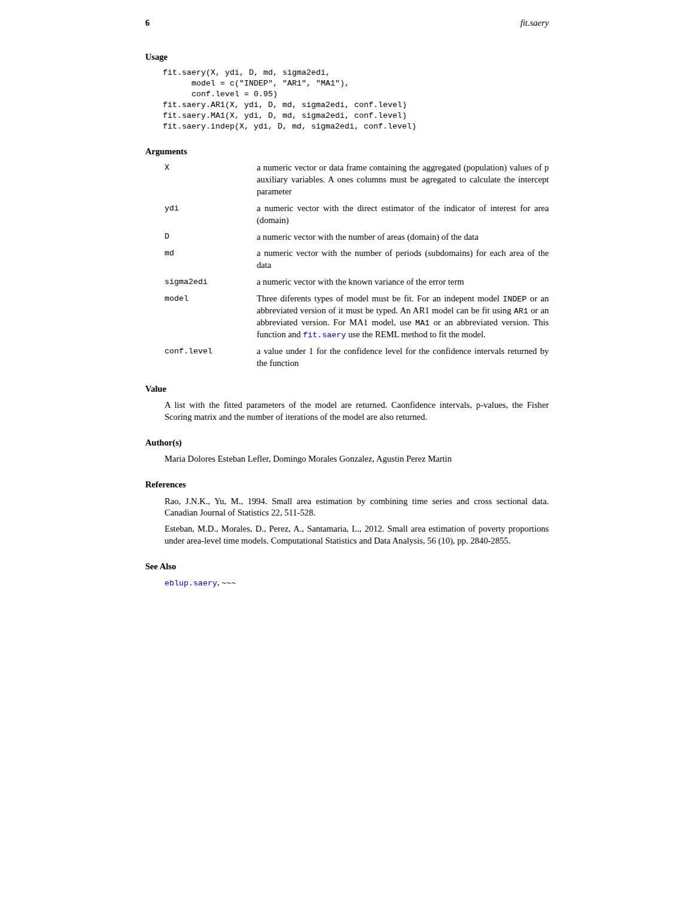6 fit.saery
Usage
fit.saery(X, ydi, D, md, sigma2edi,
      model = c("INDEP", "AR1", "MA1"),
      conf.level = 0.95)
fit.saery.AR1(X, ydi, D, md, sigma2edi, conf.level)
fit.saery.MA1(X, ydi, D, md, sigma2edi, conf.level)
fit.saery.indep(X, ydi, D, md, sigma2edi, conf.level)
Arguments
X
a numeric vector or data frame containing the aggregated (population) values of p auxiliary variables. A ones columns must be agregated to calculate the intercept parameter
ydi
a numeric vector with the direct estimator of the indicator of interest for area (domain)
D
a numeric vector with the number of areas (domain) of the data
md
a numeric vector with the number of periods (subdomains) for each area of the data
sigma2edi
a numeric vector with the known variance of the error term
model
Three diferents types of model must be fit. For an indepent model INDEP or an abbreviated version of it must be typed. An AR1 model can be fit using AR1 or an abbreviated version. For MA1 model, use MA1 or an abbreviated version. This function and fit.saery use the REML method to fit the model.
conf.level
a value under 1 for the confidence level for the confidence intervals returned by the function
Value
A list with the fitted parameters of the model are returned. Caonfidence intervals, p-values, the Fisher Scoring matrix and the number of iterations of the model are also returned.
Author(s)
Maria Dolores Esteban Lefler, Domingo Morales Gonzalez, Agustin Perez Martin
References
Rao, J.N.K., Yu, M., 1994. Small area estimation by combining time series and cross sectional data. Canadian Journal of Statistics 22, 511-528.
Esteban, M.D., Morales, D., Perez, A., Santamaria, L., 2012. Small area estimation of poverty proportions under area-level time models. Computational Statistics and Data Analysis, 56 (10), pp. 2840-2855.
See Also
eblup.saery, ~~~